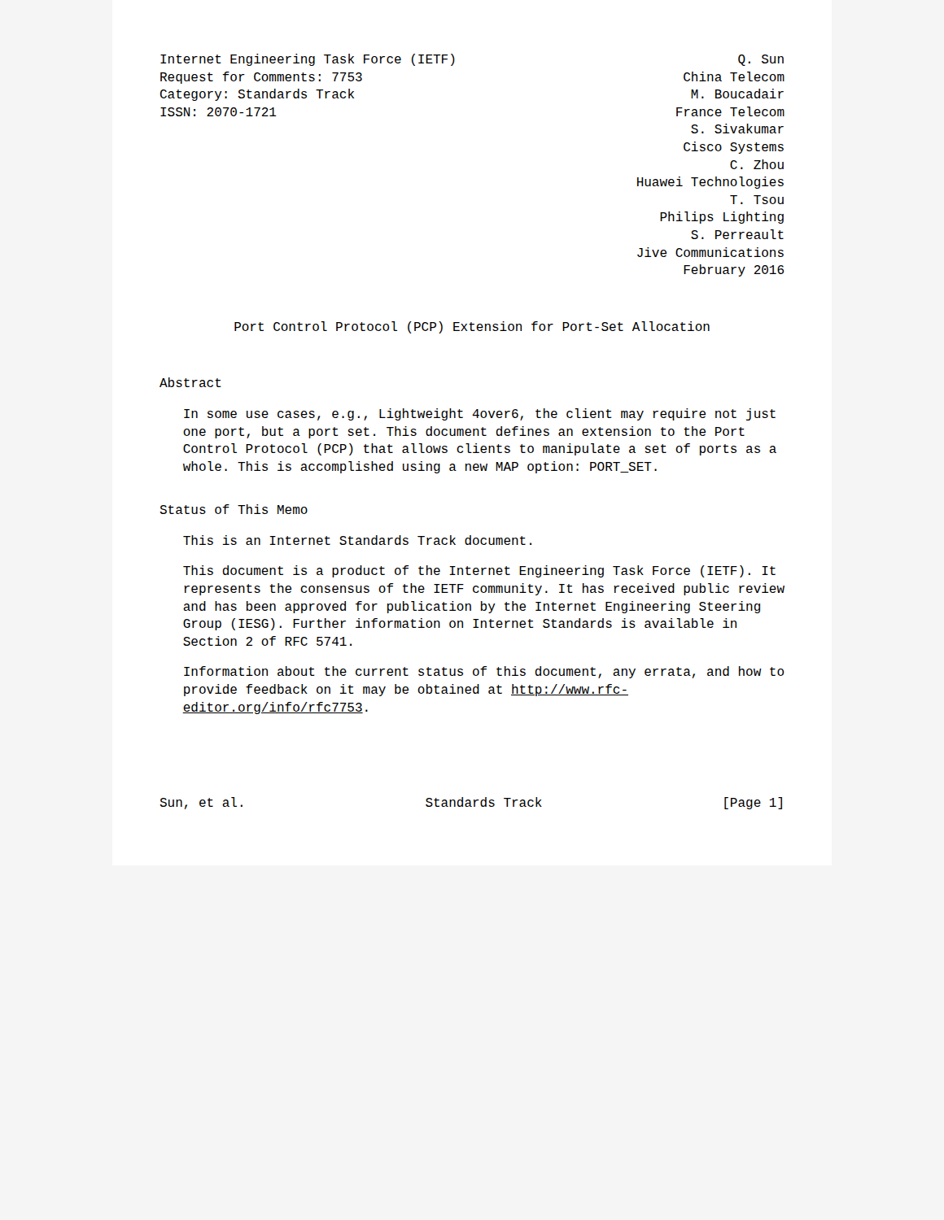Internet Engineering Task Force (IETF) Request for Comments: 7753 Category: Standards Track ISSN: 2070-1721
Q. Sun China Telecom M. Boucadair France Telecom S. Sivakumar Cisco Systems C. Zhou Huawei Technologies T. Tsou Philips Lighting S. Perreault Jive Communications February 2016
Port Control Protocol (PCP) Extension for Port-Set Allocation
Abstract
In some use cases, e.g., Lightweight 4over6, the client may require not just one port, but a port set. This document defines an extension to the Port Control Protocol (PCP) that allows clients to manipulate a set of ports as a whole. This is accomplished using a new MAP option: PORT_SET.
Status of This Memo
This is an Internet Standards Track document.
This document is a product of the Internet Engineering Task Force (IETF). It represents the consensus of the IETF community. It has received public review and has been approved for publication by the Internet Engineering Steering Group (IESG). Further information on Internet Standards is available in Section 2 of RFC 5741.
Information about the current status of this document, any errata, and how to provide feedback on it may be obtained at http://www.rfc-editor.org/info/rfc7753.
Sun, et al. Standards Track [Page 1]